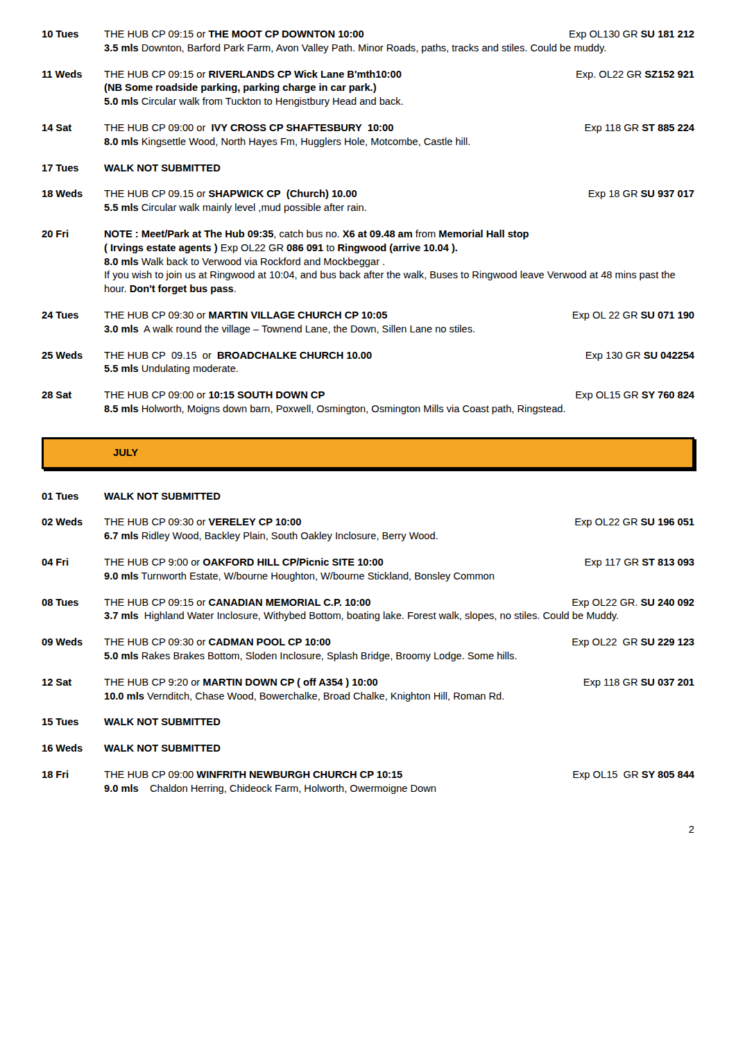10 Tues
THE HUB CP 09:15 or THE MOOT CP DOWNTON 10:00
Exp OL130 GR SU 181 212
3.5 mls Downton, Barford Park Farm, Avon Valley Path. Minor Roads, paths, tracks and stiles. Could be muddy.
11 Weds
THE HUB CP 09:15 or RIVERLANDS CP Wick Lane B'mth10:00
Exp. OL22 GR SZ152 921
(NB Some roadside parking, parking charge in car park.) 5.0 mls Circular walk from Tuckton to Hengistbury Head and back.
14 Sat
THE HUB CP 09:00 or IVY CROSS CP SHAFTESBURY 10:00
Exp 118 GR ST 885 224
8.0 mls Kingsettle Wood, North Hayes Fm, Hugglers Hole, Motcombe, Castle hill.
17 Tues
WALK NOT SUBMITTED
18 Weds
THE HUB CP 09.15 or SHAPWICK CP (Church) 10.00
Exp 18 GR SU 937 017
5.5 mls Circular walk mainly level ,mud possible after rain.
20 Fri
NOTE : Meet/Park at The Hub 09:35, catch bus no. X6 at 09.48 am from Memorial Hall stop ( Irvings estate agents ) Exp OL22 GR 086 091 to Ringwood (arrive 10.04 ). 8.0 mls Walk back to Verwood via Rockford and Mockbeggar . If you wish to join us at Ringwood at 10:04, and bus back after the walk, Buses to Ringwood leave Verwood at 48 mins past the hour. Don't forget bus pass.
24 Tues
THE HUB CP 09:30 or MARTIN VILLAGE CHURCH CP 10:05
Exp OL 22 GR SU 071 190
3.0 mls A walk round the village – Townend Lane, the Down, Sillen Lane no stiles.
25 Weds
THE HUB CP 09.15 or BROADCHALKE CHURCH 10.00
Exp 130 GR SU 042254
5.5 mls Undulating moderate.
28 Sat
THE HUB CP 09:00 or 10:15 SOUTH DOWN CP
Exp OL15 GR SY 760 824
8.5 mls Holworth, Moigns down barn, Poxwell, Osmington, Osmington Mills via Coast path, Ringstead.
JULY
01 Tues
WALK NOT SUBMITTED
02 Weds
THE HUB CP 09:30 or VERELEY CP 10:00
Exp OL22 GR SU 196 051
6.7 mls Ridley Wood, Backley Plain, South Oakley Inclosure, Berry Wood.
04 Fri
THE HUB CP 9:00 or OAKFORD HILL CP/Picnic SITE 10:00
Exp 117 GR ST 813 093
9.0 mls Turnworth Estate, W/bourne Houghton, W/bourne Stickland, Bonsley Common
08 Tues
THE HUB CP 09:15 or CANADIAN MEMORIAL C.P. 10:00
Exp OL22 GR. SU 240 092
3.7 mls Highland Water Inclosure, Withybed Bottom, boating lake. Forest walk, slopes, no stiles. Could be Muddy.
09 Weds
THE HUB CP 09:30 or CADMAN POOL CP 10:00
Exp OL22 GR SU 229 123
5.0 mls Rakes Brakes Bottom, Sloden Inclosure, Splash Bridge, Broomy Lodge. Some hills.
12 Sat
THE HUB CP 9:20 or MARTIN DOWN CP ( off A354 ) 10:00
Exp 118 GR SU 037 201
10.0 mls Vernditch, Chase Wood, Bowerchalke, Broad Chalke, Knighton Hill, Roman Rd.
15 Tues
WALK NOT SUBMITTED
16 Weds
WALK NOT SUBMITTED
18 Fri
THE HUB CP 09:00 WINFRITH NEWBURGH CHURCH CP 10:15
Exp OL15 GR SY 805 844
9.0 mls Chaldon Herring, Chideock Farm, Holworth, Owermoigne Down
2